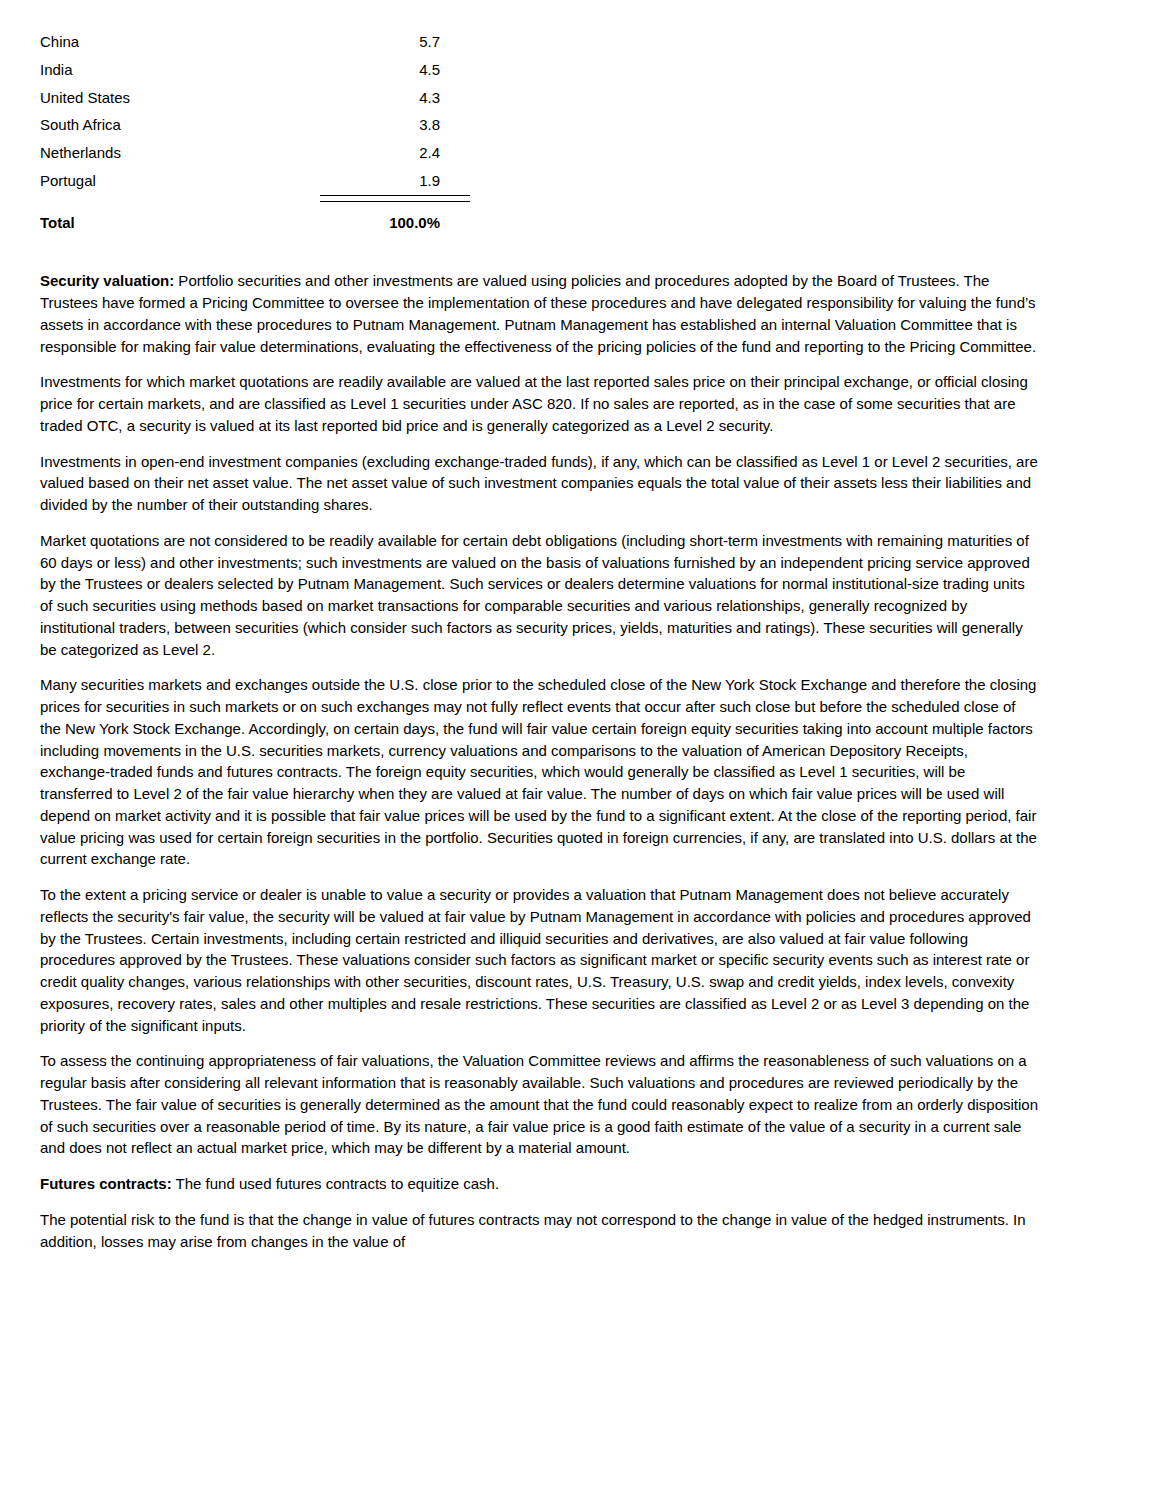| China | 5.7 |
| India | 4.5 |
| United States | 4.3 |
| South Africa | 3.8 |
| Netherlands | 2.4 |
| Portugal | 1.9 |
| Total | 100.0% |
Security valuation: Portfolio securities and other investments are valued using policies and procedures adopted by the Board of Trustees. The Trustees have formed a Pricing Committee to oversee the implementation of these procedures and have delegated responsibility for valuing the fund’s assets in accordance with these procedures to Putnam Management. Putnam Management has established an internal Valuation Committee that is responsible for making fair value determinations, evaluating the effectiveness of the pricing policies of the fund and reporting to the Pricing Committee.
Investments for which market quotations are readily available are valued at the last reported sales price on their principal exchange, or official closing price for certain markets, and are classified as Level 1 securities under ASC 820. If no sales are reported, as in the case of some securities that are traded OTC, a security is valued at its last reported bid price and is generally categorized as a Level 2 security.
Investments in open-end investment companies (excluding exchange-traded funds), if any, which can be classified as Level 1 or Level 2 securities, are valued based on their net asset value. The net asset value of such investment companies equals the total value of their assets less their liabilities and divided by the number of their outstanding shares.
Market quotations are not considered to be readily available for certain debt obligations (including short-term investments with remaining maturities of 60 days or less) and other investments; such investments are valued on the basis of valuations furnished by an independent pricing service approved by the Trustees or dealers selected by Putnam Management. Such services or dealers determine valuations for normal institutional-size trading units of such securities using methods based on market transactions for comparable securities and various relationships, generally recognized by institutional traders, between securities (which consider such factors as security prices, yields, maturities and ratings). These securities will generally be categorized as Level 2.
Many securities markets and exchanges outside the U.S. close prior to the scheduled close of the New York Stock Exchange and therefore the closing prices for securities in such markets or on such exchanges may not fully reflect events that occur after such close but before the scheduled close of the New York Stock Exchange. Accordingly, on certain days, the fund will fair value certain foreign equity securities taking into account multiple factors including movements in the U.S. securities markets, currency valuations and comparisons to the valuation of American Depository Receipts, exchange-traded funds and futures contracts. The foreign equity securities, which would generally be classified as Level 1 securities, will be transferred to Level 2 of the fair value hierarchy when they are valued at fair value. The number of days on which fair value prices will be used will depend on market activity and it is possible that fair value prices will be used by the fund to a significant extent. At the close of the reporting period, fair value pricing was used for certain foreign securities in the portfolio. Securities quoted in foreign currencies, if any, are translated into U.S. dollars at the current exchange rate.
To the extent a pricing service or dealer is unable to value a security or provides a valuation that Putnam Management does not believe accurately reflects the security's fair value, the security will be valued at fair value by Putnam Management in accordance with policies and procedures approved by the Trustees. Certain investments, including certain restricted and illiquid securities and derivatives, are also valued at fair value following procedures approved by the Trustees. These valuations consider such factors as significant market or specific security events such as interest rate or credit quality changes, various relationships with other securities, discount rates, U.S. Treasury, U.S. swap and credit yields, index levels, convexity exposures, recovery rates, sales and other multiples and resale restrictions. These securities are classified as Level 2 or as Level 3 depending on the priority of the significant inputs.
To assess the continuing appropriateness of fair valuations, the Valuation Committee reviews and affirms the reasonableness of such valuations on a regular basis after considering all relevant information that is reasonably available. Such valuations and procedures are reviewed periodically by the Trustees. The fair value of securities is generally determined as the amount that the fund could reasonably expect to realize from an orderly disposition of such securities over a reasonable period of time. By its nature, a fair value price is a good faith estimate of the value of a security in a current sale and does not reflect an actual market price, which may be different by a material amount.
Futures contracts: The fund used futures contracts to equitize cash.
The potential risk to the fund is that the change in value of futures contracts may not correspond to the change in value of the hedged instruments. In addition, losses may arise from changes in the value of